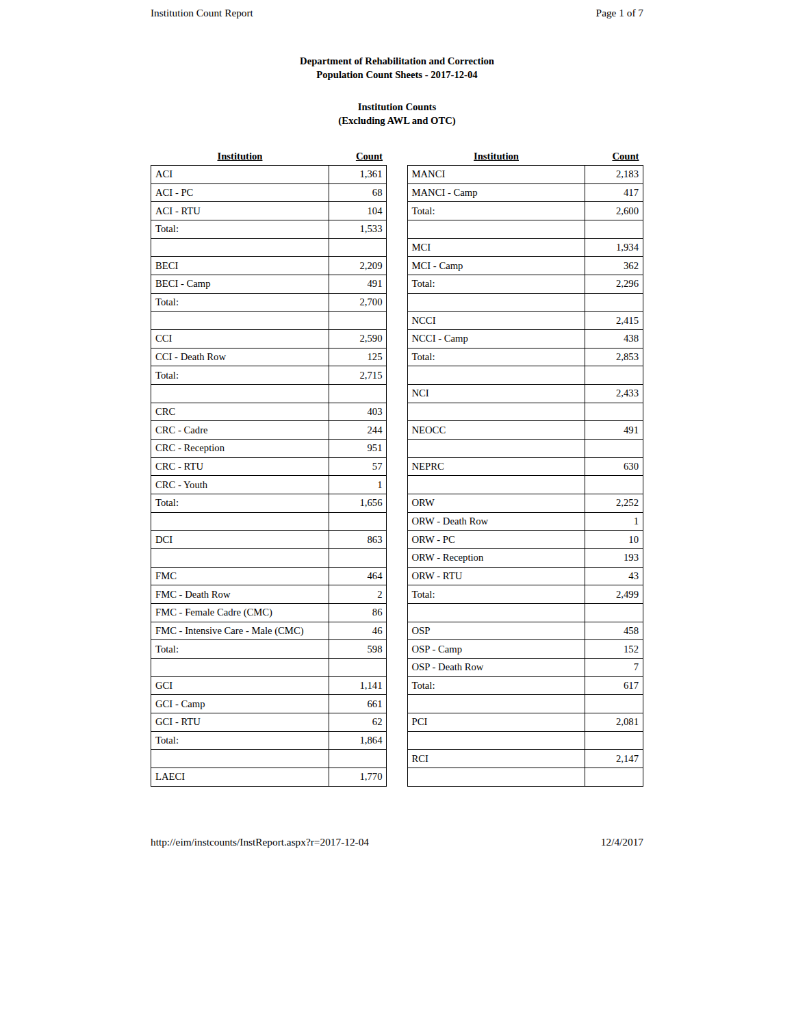Institution Count Report
Page 1 of 7
Department of Rehabilitation and Correction
Population Count Sheets - 2017-12-04
Institution Counts
(Excluding AWL and OTC)
| Institution | Count | | Institution | Count |
| ACI | 1,361 | | MANCI | 2,183 |
| ACI - PC | 68 | | MANCI - Camp | 417 |
| ACI - RTU | 104 | | Total: | 2,600 |
| Total: | 1,533 | | | |
| | | | MCI | 1,934 |
| BECI | 2,209 | | MCI - Camp | 362 |
| BECI - Camp | 491 | | Total: | 2,296 |
| Total: | 2,700 | | | |
| | | | NCCI | 2,415 |
| CCI | 2,590 | | NCCI - Camp | 438 |
| CCI - Death Row | 125 | | Total: | 2,853 |
| Total: | 2,715 | | | |
| | | | NCI | 2,433 |
| CRC | 403 | | | |
| CRC - Cadre | 244 | | NEOCC | 491 |
| CRC - Reception | 951 | | | |
| CRC - RTU | 57 | | NEPRC | 630 |
| CRC - Youth | 1 | | | |
| Total: | 1,656 | | ORW | 2,252 |
| | | | ORW - Death Row | 1 |
| DCI | 863 | | ORW - PC | 10 |
| | | | ORW - Reception | 193 |
| FMC | 464 | | ORW - RTU | 43 |
| FMC - Death Row | 2 | | Total: | 2,499 |
| FMC - Female Cadre (CMC) | 86 | | | |
| FMC - Intensive Care - Male (CMC) | 46 | | OSP | 458 |
| Total: | 598 | | OSP - Camp | 152 |
| | | | OSP - Death Row | 7 |
| GCI | 1,141 | | Total: | 617 |
| GCI - Camp | 661 | | | |
| GCI - RTU | 62 | | PCI | 2,081 |
| Total: | 1,864 | | | |
| | | | RCI | 2,147 |
| LAECI | 1,770 | | | |
http://eim/instcounts/InstReport.aspx?r=2017-12-04
12/4/2017